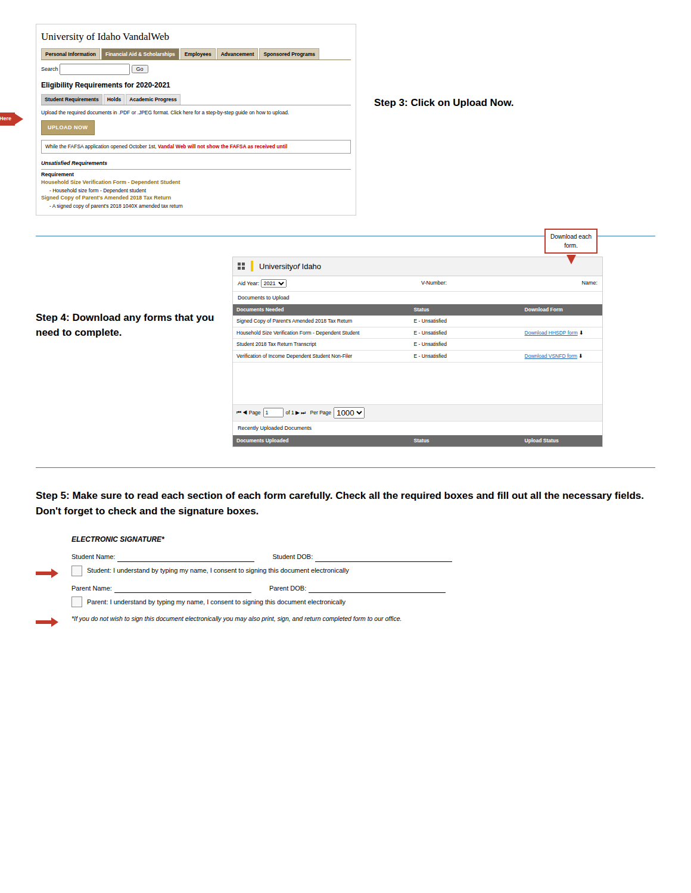Click Here
University of Idaho VandalWeb
Personal Information Financial Aid & Scholarships Employees Advancement Sponsored Programs
Search Go
Eligibility Requirements for 2020-2021
Student Requirements Holds Academic Progress
Upload the required documents in .PDF or .JPEG format. Click here for a step-by-step guide on how to upload.
UPLOAD NOW
While the FAFSA application opened October 1st, Vandal Web will not show the FAFSA as received until
Unsatisfied Requirements
Requirement
Household Size Verification Form - Dependent Student
- Household size form - Dependent student
Signed Copy of Parent's Amended 2018 Tax Return
- A signed copy of parent's 2018 1040X amended tax return
Step 3: Click on Upload Now.
Step 4: Download any forms that you need to complete.
Download each
form.
Universityof Idaho
Aid Year: 2021
V-Number:
Name:
Documents to Upload
| Documents Needed | Status | Download Form |
| --- | --- | --- |
| Signed Copy of Parent's Amended 2018 Tax Return | E - Unsatisfied | |
| Household Size Verification Form - Dependent Student | E - Unsatisfied | Download HHSDP form ⬇ |
| Student 2018 Tax Return Transcript | E - Unsatisfied | |
| Verification of Income Dependent Student Non-Filer | E - Unsatisfied | Download VSNFD form ⬇ |
⏮ ◀ Page of 1 ▶ ⏭ Per Page 1000
Recently Uploaded Documents
| Documents Uploaded | Status | Upload Status |
| --- | --- | --- |
Step 5: Make sure to read each section of each form carefully. Check all the required boxes and fill out all the necessary fields. Don't forget to check and the signature boxes.
ELECTRONIC SIGNATURE*
Student Name:
Student DOB:
Student: I understand by typing my name, I consent to signing this document electronically
Parent Name:
Parent DOB:
Parent: I understand by typing my name, I consent to signing this document electronically
*If you do not wish to sign this document electronically you may also print, sign, and return completed form to our office.